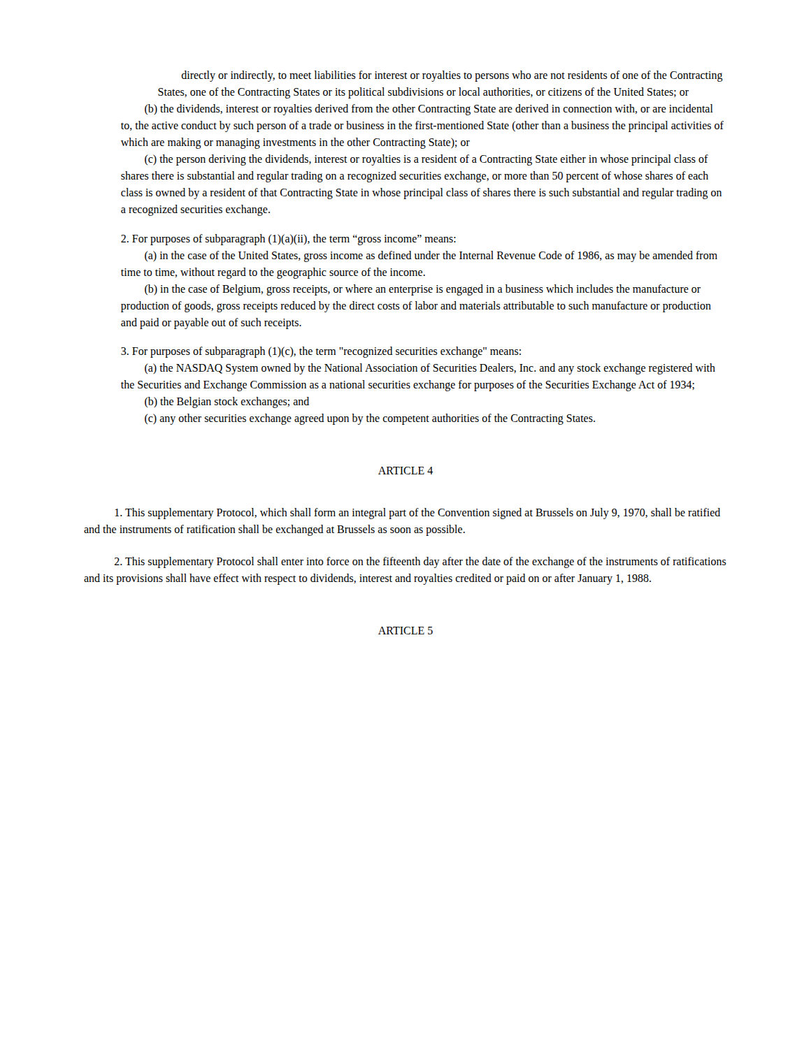directly or indirectly, to meet liabilities for interest or royalties to persons who are not residents of one of the Contracting States, one of the Contracting States or its political subdivisions or local authorities, or citizens of the United States; or
(b) the dividends, interest or royalties derived from the other Contracting State are derived in connection with, or are incidental to, the active conduct by such person of a trade or business in the first-mentioned State (other than a business the principal activities of which are making or managing investments in the other Contracting State); or
(c) the person deriving the dividends, interest or royalties is a resident of a Contracting State either in whose principal class of shares there is substantial and regular trading on a recognized securities exchange, or more than 50 percent of whose shares of each class is owned by a resident of that Contracting State in whose principal class of shares there is such substantial and regular trading on a recognized securities exchange.
2. For purposes of subparagraph (1)(a)(ii), the term “gross income” means:
(a) in the case of the United States, gross income as defined under the Internal Revenue Code of 1986, as may be amended from time to time, without regard to the geographic source of the income.
(b) in the case of Belgium, gross receipts, or where an enterprise is engaged in a business which includes the manufacture or production of goods, gross receipts reduced by the direct costs of labor and materials attributable to such manufacture or production and paid or payable out of such receipts.
3. For purposes of subparagraph (1)(c), the term "recognized securities exchange" means:
(a) the NASDAQ System owned by the National Association of Securities Dealers, Inc. and any stock exchange registered with the Securities and Exchange Commission as a national securities exchange for purposes of the Securities Exchange Act of 1934;
(b) the Belgian stock exchanges; and
(c) any other securities exchange agreed upon by the competent authorities of the Contracting States.
ARTICLE 4
1. This supplementary Protocol, which shall form an integral part of the Convention signed at Brussels on July 9, 1970, shall be ratified and the instruments of ratification shall be exchanged at Brussels as soon as possible.
2. This supplementary Protocol shall enter into force on the fifteenth day after the date of the exchange of the instruments of ratifications and its provisions shall have effect with respect to dividends, interest and royalties credited or paid on or after January 1, 1988.
ARTICLE 5